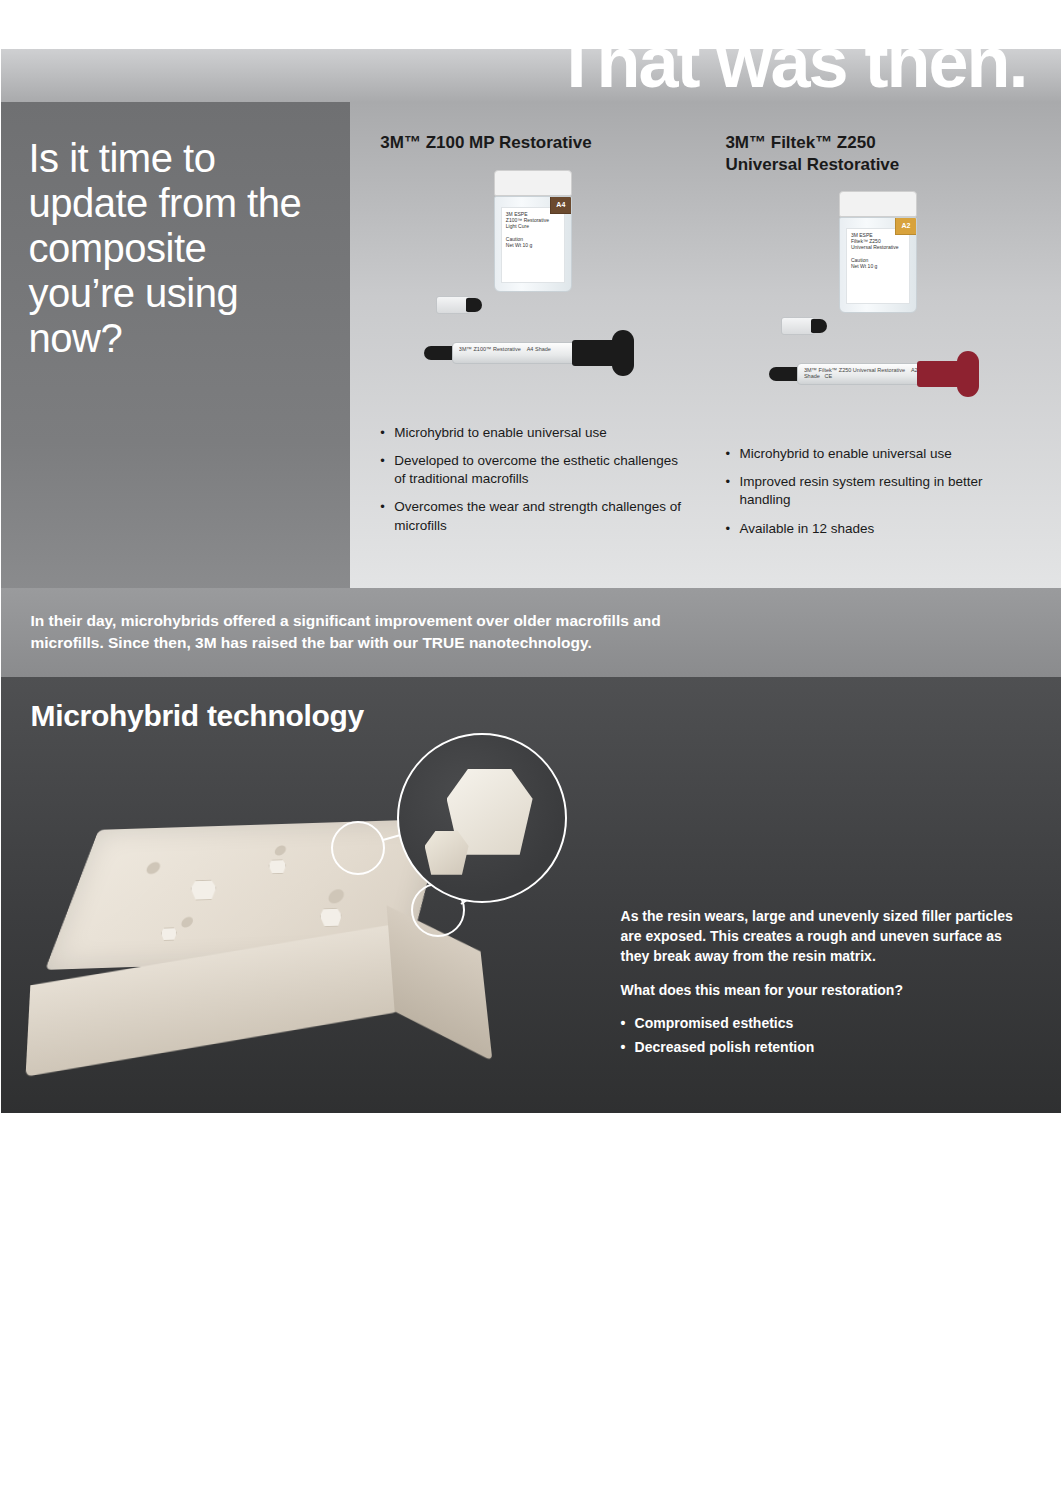That was then.
Is it time to update from the composite you’re using now?
3M™ Z100 MP Restorative
3M ESPE
Z100™ Restorative
Light Cure
Caution
Net Wt 10 g
A4
3M™ Z100™ Restorative A4 Shade
Microhybrid to enable universal use
Developed to overcome the esthetic challenges of traditional macrofills
Overcomes the wear and strength challenges of microfills
3M™ Filtek™ Z250
Universal Restorative
3M ESPE
Filtek™ Z250
Universal Restorative
Caution
Net Wt 10 g
A2
3M™ Filtek™ Z250 Universal Restorative A2 Shade CE
Microhybrid to enable universal use
Improved resin system resulting in better handling
Available in 12 shades
In their day, microhybrids offered a significant improvement over older macrofills and microfills. Since then, 3M has raised the bar with our TRUE nanotechnology.
Microhybrid technology
As the resin wears, large and unevenly sized filler particles are exposed. This creates a rough and uneven surface as they break away from the resin matrix.
What does this mean for your restoration?
Compromised esthetics
Decreased polish retention